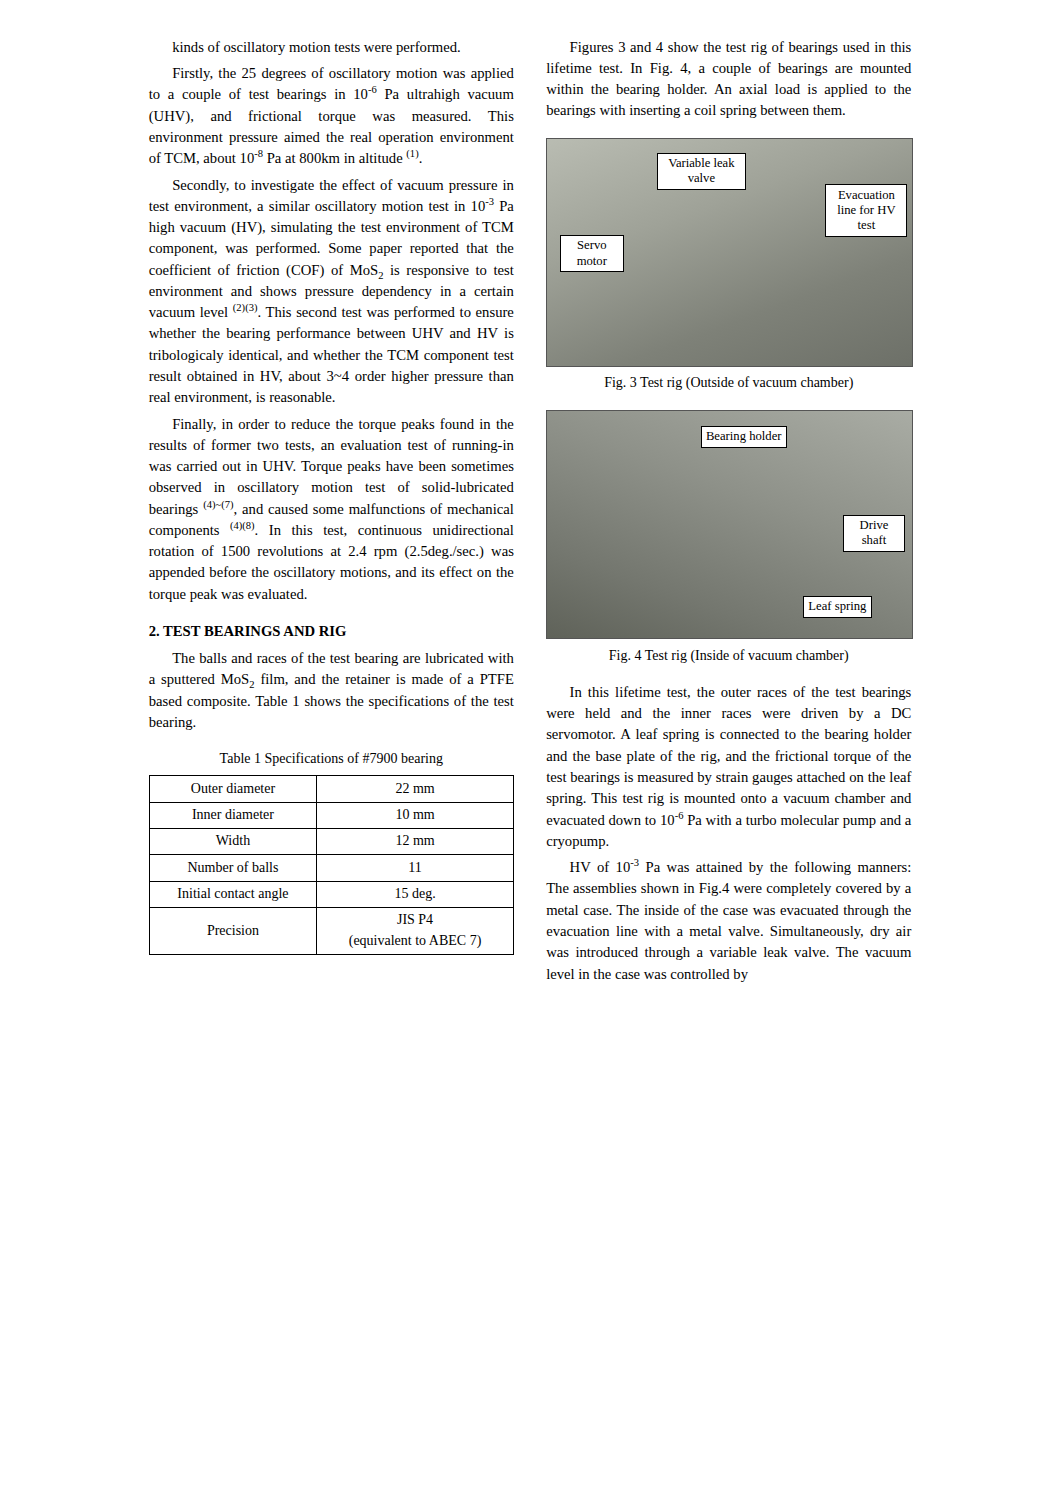kinds of oscillatory motion tests were performed.
Firstly, the 25 degrees of oscillatory motion was applied to a couple of test bearings in 10-6 Pa ultrahigh vacuum (UHV), and frictional torque was measured. This environment pressure aimed the real operation environment of TCM, about 10-8 Pa at 800km in altitude (1).
Secondly, to investigate the effect of vacuum pressure in test environment, a similar oscillatory motion test in 10-3 Pa high vacuum (HV), simulating the test environment of TCM component, was performed. Some paper reported that the coefficient of friction (COF) of MoS2 is responsive to test environment and shows pressure dependency in a certain vacuum level (2)(3). This second test was performed to ensure whether the bearing performance between UHV and HV is tribologicaly identical, and whether the TCM component test result obtained in HV, about 3~4 order higher pressure than real environment, is reasonable.
Finally, in order to reduce the torque peaks found in the results of former two tests, an evaluation test of running-in was carried out in UHV. Torque peaks have been sometimes observed in oscillatory motion test of solid-lubricated bearings (4)~(7), and caused some malfunctions of mechanical components (4)(8). In this test, continuous unidirectional rotation of 1500 revolutions at 2.4 rpm (2.5deg./sec.) was appended before the oscillatory motions, and its effect on the torque peak was evaluated.
2. TEST BEARINGS AND RIG
The balls and races of the test bearing are lubricated with a sputtered MoS2 film, and the retainer is made of a PTFE based composite. Table 1 shows the specifications of the test bearing.
Table 1 Specifications of #7900 bearing
| Outer diameter | 22 mm |
| Inner diameter | 10 mm |
| Width | 12 mm |
| Number of balls | 11 |
| Initial contact angle | 15 deg. |
| Precision | JIS P4 (equivalent to ABEC 7) |
Figures 3 and 4 show the test rig of bearings used in this lifetime test. In Fig. 4, a couple of bearings are mounted within the bearing holder. An axial load is applied to the bearings with inserting a coil spring between them.
Variable leak valve
Evacuation line for HV test
Servo motor
Fig. 3 Test rig (Outside of vacuum chamber)
Bearing holder
Drive shaft
Leaf spring
Fig. 4 Test rig (Inside of vacuum chamber)
In this lifetime test, the outer races of the test bearings were held and the inner races were driven by a DC servomotor. A leaf spring is connected to the bearing holder and the base plate of the rig, and the frictional torque of the test bearings is measured by strain gauges attached on the leaf spring. This test rig is mounted onto a vacuum chamber and evacuated down to 10-6 Pa with a turbo molecular pump and a cryopump.
HV of 10-3 Pa was attained by the following manners: The assemblies shown in Fig.4 were completely covered by a metal case. The inside of the case was evacuated through the evacuation line with a metal valve. Simultaneously, dry air was introduced through a variable leak valve. The vacuum level in the case was controlled by